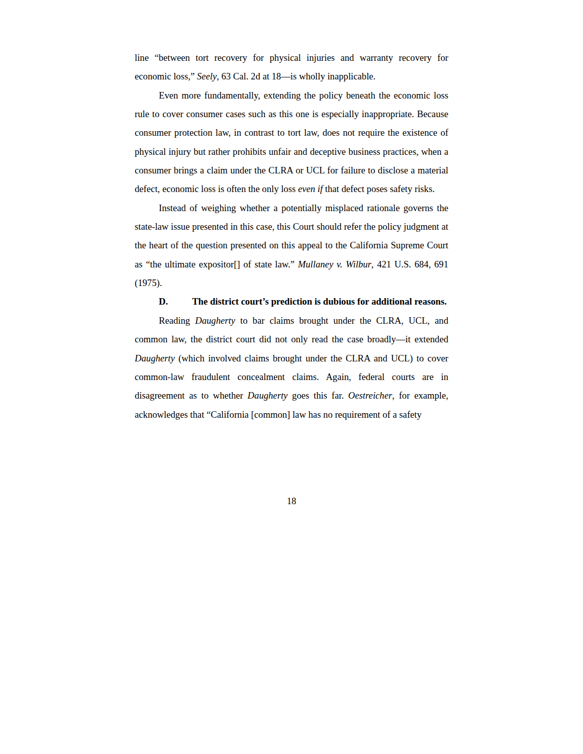line “between tort recovery for physical injuries and warranty recovery for economic loss,” Seely, 63 Cal. 2d at 18—is wholly inapplicable.
Even more fundamentally, extending the policy beneath the economic loss rule to cover consumer cases such as this one is especially inappropriate. Because consumer protection law, in contrast to tort law, does not require the existence of physical injury but rather prohibits unfair and deceptive business practices, when a consumer brings a claim under the CLRA or UCL for failure to disclose a material defect, economic loss is often the only loss even if that defect poses safety risks.
Instead of weighing whether a potentially misplaced rationale governs the state-law issue presented in this case, this Court should refer the policy judgment at the heart of the question presented on this appeal to the California Supreme Court as “the ultimate expositor[] of state law.” Mullaney v. Wilbur, 421 U.S. 684, 691 (1975).
D. The district court’s prediction is dubious for additional reasons.
Reading Daugherty to bar claims brought under the CLRA, UCL, and common law, the district court did not only read the case broadly—it extended Daugherty (which involved claims brought under the CLRA and UCL) to cover common-law fraudulent concealment claims. Again, federal courts are in disagreement as to whether Daugherty goes this far. Oestreicher, for example, acknowledges that “California [common] law has no requirement of a safety
18